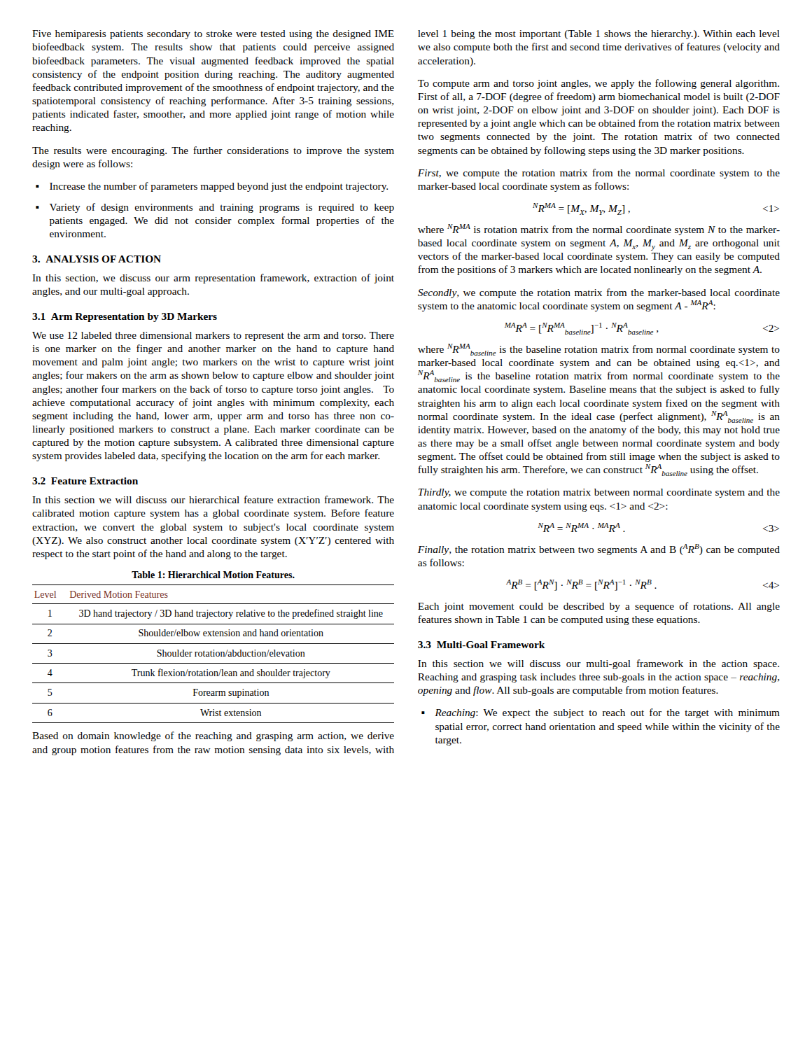Five hemiparesis patients secondary to stroke were tested using the designed IME biofeedback system. The results show that patients could perceive assigned biofeedback parameters. The visual augmented feedback improved the spatial consistency of the endpoint position during reaching. The auditory augmented feedback contributed improvement of the smoothness of endpoint trajectory, and the spatiotemporal consistency of reaching performance. After 3-5 training sessions, patients indicated faster, smoother, and more applied joint range of motion while reaching.
The results were encouraging. The further considerations to improve the system design were as follows:
Increase the number of parameters mapped beyond just the endpoint trajectory.
Variety of design environments and training programs is required to keep patients engaged. We did not consider complex formal properties of the environment.
3. Analysis of Action
In this section, we discuss our arm representation framework, extraction of joint angles, and our multi-goal approach.
3.1 Arm Representation by 3D Markers
We use 12 labeled three dimensional markers to represent the arm and torso. There is one marker on the finger and another marker on the hand to capture hand movement and palm joint angle; two markers on the wrist to capture wrist joint angles; four makers on the arm as shown below to capture elbow and shoulder joint angles; another four markers on the back of torso to capture torso joint angles. To achieve computational accuracy of joint angles with minimum complexity, each segment including the hand, lower arm, upper arm and torso has three non co-linearly positioned markers to construct a plane. Each marker coordinate can be captured by the motion capture subsystem. A calibrated three dimensional capture system provides labeled data, specifying the location on the arm for each marker.
3.2 Feature Extraction
In this section we will discuss our hierarchical feature extraction framework. The calibrated motion capture system has a global coordinate system. Before feature extraction, we convert the global system to subject's local coordinate system (XYZ). We also construct another local coordinate system (X′Y′Z′) centered with respect to the start point of the hand and along to the target.
Table 1: Hierarchical Motion Features.
| Level | Derived Motion Features |
| --- | --- |
| 1 | 3D hand trajectory / 3D hand trajectory relative to the predefined straight line |
| 2 | Shoulder/elbow extension and hand orientation |
| 3 | Shoulder rotation/abduction/elevation |
| 4 | Trunk flexion/rotation/lean and shoulder trajectory |
| 5 | Forearm supination |
| 6 | Wrist extension |
Based on domain knowledge of the reaching and grasping arm action, we derive and group motion features from the raw motion sensing data into six levels, with level 1 being the most important (Table 1 shows the hierarchy.). Within each level we also compute both the first and second time derivatives of features (velocity and acceleration).
To compute arm and torso joint angles, we apply the following general algorithm. First of all, a 7-DOF (degree of freedom) arm biomechanical model is built (2-DOF on wrist joint, 2-DOF on elbow joint and 3-DOF on shoulder joint). Each DOF is represented by a joint angle which can be obtained from the rotation matrix between two segments connected by the joint. The rotation matrix of two connected segments can be obtained by following steps using the 3D marker positions.
First, we compute the rotation matrix from the normal coordinate system to the marker-based local coordinate system as follows:
NRMA = [MX, MY, MZ] , <1>
where NRMA is rotation matrix from the normal coordinate system N to the marker-based local coordinate system on segment A, Mx, My and Mz are orthogonal unit vectors of the marker-based local coordinate system. They can easily be computed from the positions of 3 markers which are located nonlinearly on the segment A.
Secondly, we compute the rotation matrix from the marker-based local coordinate system to the anatomic local coordinate system on segment A - MARA:
MARA = [NRMAbaseline]−1 · NRAbaseline , <2>
where NRMAbaseline is the baseline rotation matrix from normal coordinate system to marker-based local coordinate system and can be obtained using eq.<1>, and NRAbaseline is the baseline rotation matrix from normal coordinate system to the anatomic local coordinate system. Baseline means that the subject is asked to fully straighten his arm to align each local coordinate system fixed on the segment with normal coordinate system. In the ideal case (perfect alignment), NRAbaseline is an identity matrix. However, based on the anatomy of the body, this may not hold true as there may be a small offset angle between normal coordinate system and body segment. The offset could be obtained from still image when the subject is asked to fully straighten his arm. Therefore, we can construct NRAbaseline using the offset.
Thirdly, we compute the rotation matrix between normal coordinate system and the anatomic local coordinate system using eqs. <1> and <2>:
NRA = NRMA · MARA . <3>
Finally, the rotation matrix between two segments A and B (ARB) can be computed as follows:
ARB = [ARN] · NRB = [NRA]−1 · NRB . <4>
Each joint movement could be described by a sequence of rotations. All angle features shown in Table 1 can be computed using these equations.
3.3 Multi-Goal Framework
In this section we will discuss our multi-goal framework in the action space. Reaching and grasping task includes three sub-goals in the action space – reaching, opening and flow. All sub-goals are computable from motion features.
Reaching: We expect the subject to reach out for the target with minimum spatial error, correct hand orientation and speed while within the vicinity of the target.